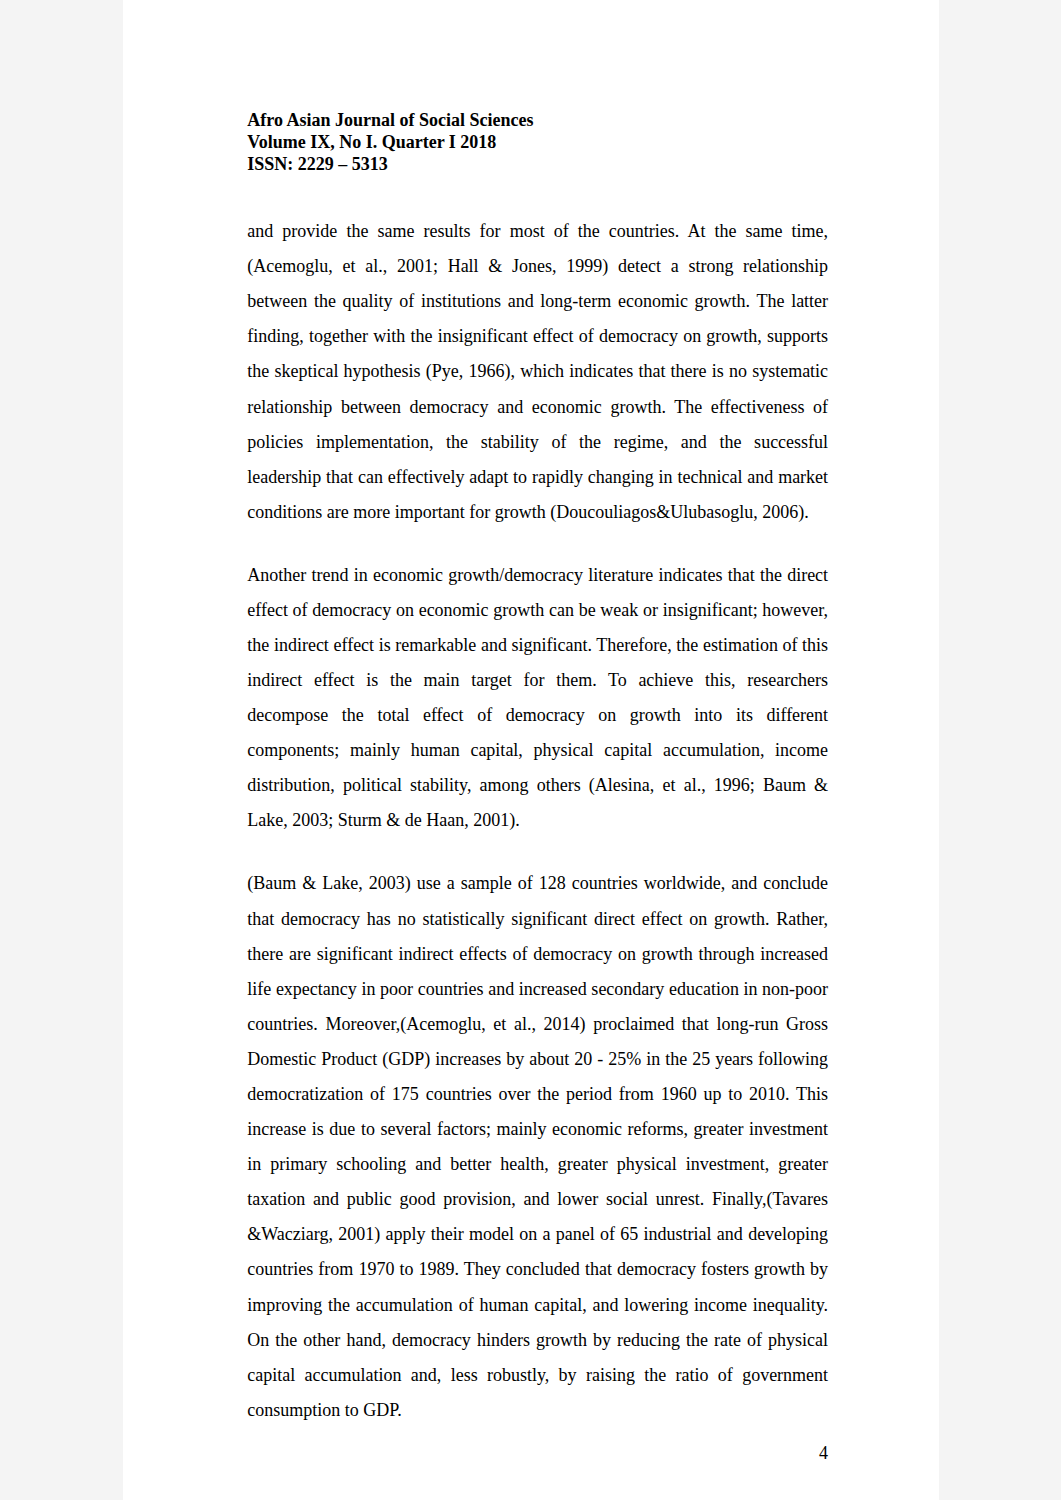Afro Asian Journal of Social Sciences
Volume IX, No I. Quarter I 2018
ISSN: 2229 – 5313
and provide the same results for most of the countries. At the same time,(Acemoglu, et al., 2001; Hall & Jones, 1999) detect a strong relationship between the quality of institutions and long-term economic growth. The latter finding, together with the insignificant effect of democracy on growth, supports the skeptical hypothesis (Pye, 1966), which indicates that there is no systematic relationship between democracy and economic growth. The effectiveness of policies implementation, the stability of the regime, and the successful leadership that can effectively adapt to rapidly changing in technical and market conditions are more important for growth (Doucouliagos&Ulubasoglu, 2006).
Another trend in economic growth/democracy literature indicates that the direct effect of democracy on economic growth can be weak or insignificant; however, the indirect effect is remarkable and significant. Therefore, the estimation of this indirect effect is the main target for them. To achieve this, researchers decompose the total effect of democracy on growth into its different components; mainly human capital, physical capital accumulation, income distribution, political stability, among others (Alesina, et al., 1996; Baum & Lake, 2003; Sturm & de Haan, 2001).
(Baum & Lake, 2003) use a sample of 128 countries worldwide, and conclude that democracy has no statistically significant direct effect on growth. Rather, there are significant indirect effects of democracy on growth through increased life expectancy in poor countries and increased secondary education in non-poor countries. Moreover,(Acemoglu, et al., 2014) proclaimed that long-run Gross Domestic Product (GDP) increases by about 20 - 25% in the 25 years following democratization of 175 countries over the period from 1960 up to 2010. This increase is due to several factors; mainly economic reforms, greater investment in primary schooling and better health, greater physical investment, greater taxation and public good provision, and lower social unrest. Finally,(Tavares &Wacziarg, 2001) apply their model on a panel of 65 industrial and developing countries from 1970 to 1989. They concluded that democracy fosters growth by improving the accumulation of human capital, and lowering income inequality. On the other hand, democracy hinders growth by reducing the rate of physical capital accumulation and, less robustly, by raising the ratio of government consumption to GDP.
4